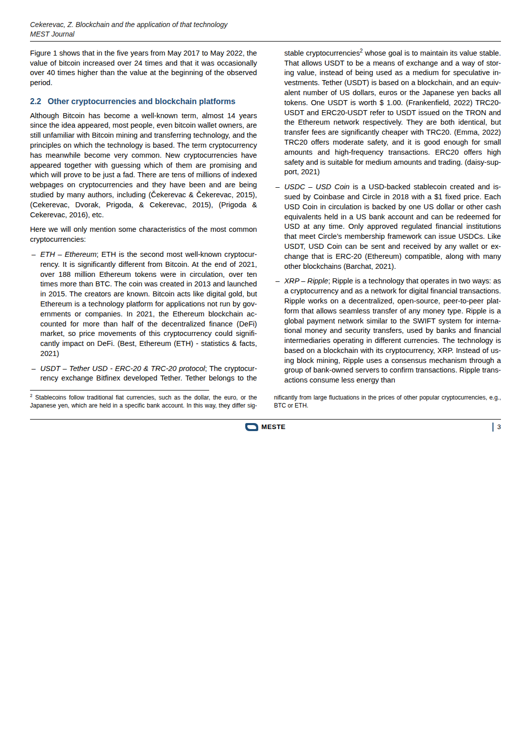Cekerevac, Z. Blockchain and the application of that technology
MEST Journal
Figure 1 shows that in the five years from May 2017 to May 2022, the value of bitcoin increased over 24 times and that it was occasionally over 40 times higher than the value at the beginning of the observed period.
2.2 Other cryptocurrencies and blockchain platforms
Although Bitcoin has become a well-known term, almost 14 years since the idea appeared, most people, even bitcoin wallet owners, are still unfamiliar with Bitcoin mining and transferring technology, and the principles on which the technology is based. The term cryptocurrency has meanwhile become very common. New cryptocurrencies have appeared together with guessing which of them are promising and which will prove to be just a fad. There are tens of millions of indexed webpages on cryptocurrencies and they have been and are being studied by many authors, including (Čekerevac & Čekerevac, 2015), (Cekerevac, Dvorak, Prigoda, & Cekerevac, 2015), (Prigoda & Cekerevac, 2016), etc.
Here we will only mention some characteristics of the most common cryptocurrencies:
ETH – Ethereum; ETH is the second most well-known cryptocurrency. It is significantly different from Bitcoin. At the end of 2021, over 188 million Ethereum tokens were in circulation, over ten times more than BTC. The coin was created in 2013 and launched in 2015. The creators are known. Bitcoin acts like digital gold, but Ethereum is a technology platform for applications not run by governments or companies. In 2021, the Ethereum blockchain accounted for more than half of the decentralized finance (DeFi) market, so price movements of this cryptocurrency could significantly impact on DeFi. (Best, Ethereum (ETH) - statistics & facts, 2021)
USDT – Tether USD - ERC-20 & TRC-20 protocol; The cryptocurrency exchange Bitfinex developed Tether. Tether belongs to the stable cryptocurrencies2 whose goal is to maintain its value stable. That allows USDT to be a means of exchange and a way of storing value, instead of being used as a medium for speculative investments. Tether (USDT) is based on a blockchain, and an equivalent number of US dollars, euros or the Japanese yen backs all tokens. One USDT is worth $ 1.00. (Frankenfield, 2022) TRC20-USDT and ERC20-USDT refer to USDT issued on the TRON and the Ethereum network respectively. They are both identical, but transfer fees are significantly cheaper with TRC20. (Emma, 2022) TRC20 offers moderate safety, and it is good enough for small amounts and high-frequency transactions. ERC20 offers high safety and is suitable for medium amounts and trading. (daisy-support, 2021)
USDC – USD Coin is a USD-backed stablecoin created and issued by Coinbase and Circle in 2018 with a $1 fixed price. Each USD Coin in circulation is backed by one US dollar or other cash equivalents held in a US bank account and can be redeemed for USD at any time. Only approved regulated financial institutions that meet Circle’s membership framework can issue USDCs. Like USDT, USD Coin can be sent and received by any wallet or exchange that is ERC-20 (Ethereum) compatible, along with many other blockchains (Barchat, 2021).
XRP – Ripple; Ripple is a technology that operates in two ways: as a cryptocurrency and as a network for digital financial transactions. Ripple works on a decentralized, open-source, peer-to-peer platform that allows seamless transfer of any money type. Ripple is a global payment network similar to the SWIFT system for international money and security transfers, used by banks and financial intermediaries operating in different currencies. The technology is based on a blockchain with its cryptocurrency, XRP. Instead of using block mining, Ripple uses a consensus mechanism through a group of bank-owned servers to confirm transactions. Ripple transactions consume less energy than
2 Stablecoins follow traditional fiat currencies, such as the dollar, the euro, or the Japanese yen, which are held in a specific bank account. In this way, they differ significantly from large fluctuations in the prices of other popular cryptocurrencies, e.g., BTC or ETH.
MESTE 3